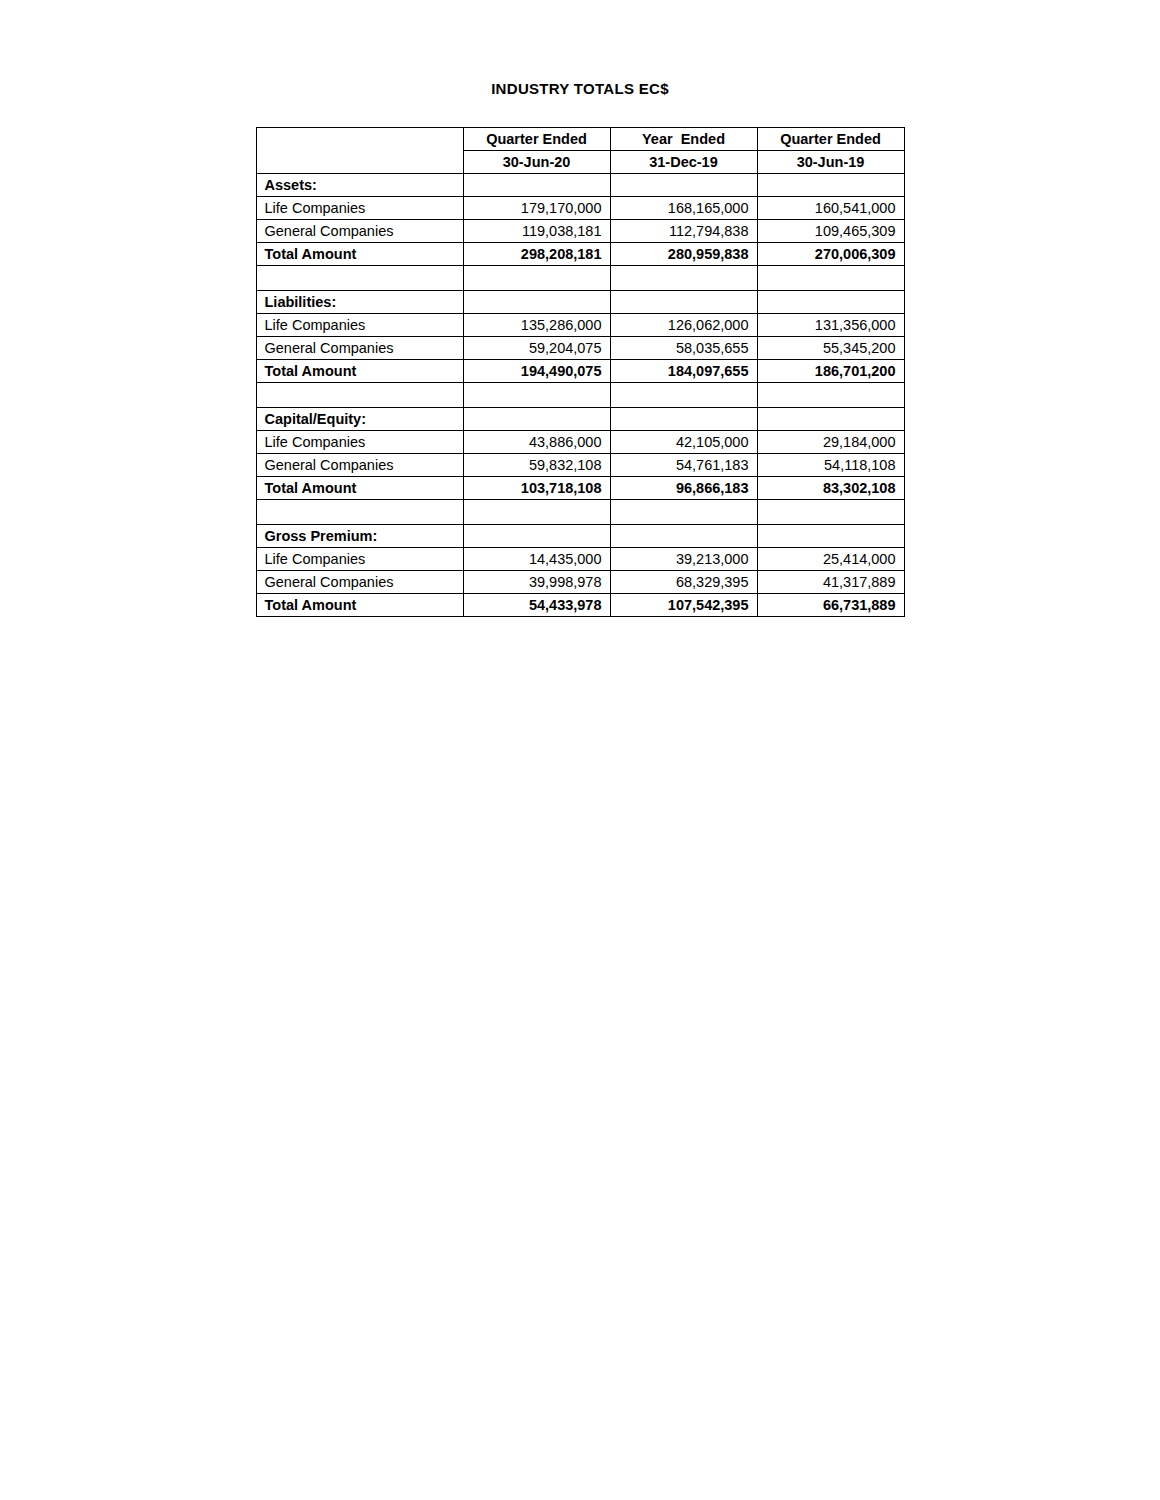INDUSTRY TOTALS EC$
| | Quarter Ended | Year Ended | Quarter Ended |
| --- | --- | --- | --- |
| 30-Jun-20 | 31-Dec-19 | 30-Jun-19 |
| Assets: | | | |
| Life Companies | 179,170,000 | 168,165,000 | 160,541,000 |
| General Companies | 119,038,181 | 112,794,838 | 109,465,309 |
| Total Amount | 298,208,181 | 280,959,838 | 270,006,309 |
| Liabilities: | | | |
| Life Companies | 135,286,000 | 126,062,000 | 131,356,000 |
| General Companies | 59,204,075 | 58,035,655 | 55,345,200 |
| Total Amount | 194,490,075 | 184,097,655 | 186,701,200 |
| Capital/Equity: | | | |
| Life Companies | 43,886,000 | 42,105,000 | 29,184,000 |
| General Companies | 59,832,108 | 54,761,183 | 54,118,108 |
| Total Amount | 103,718,108 | 96,866,183 | 83,302,108 |
| Gross Premium: | | | |
| Life Companies | 14,435,000 | 39,213,000 | 25,414,000 |
| General Companies | 39,998,978 | 68,329,395 | 41,317,889 |
| Total Amount | 54,433,978 | 107,542,395 | 66,731,889 |